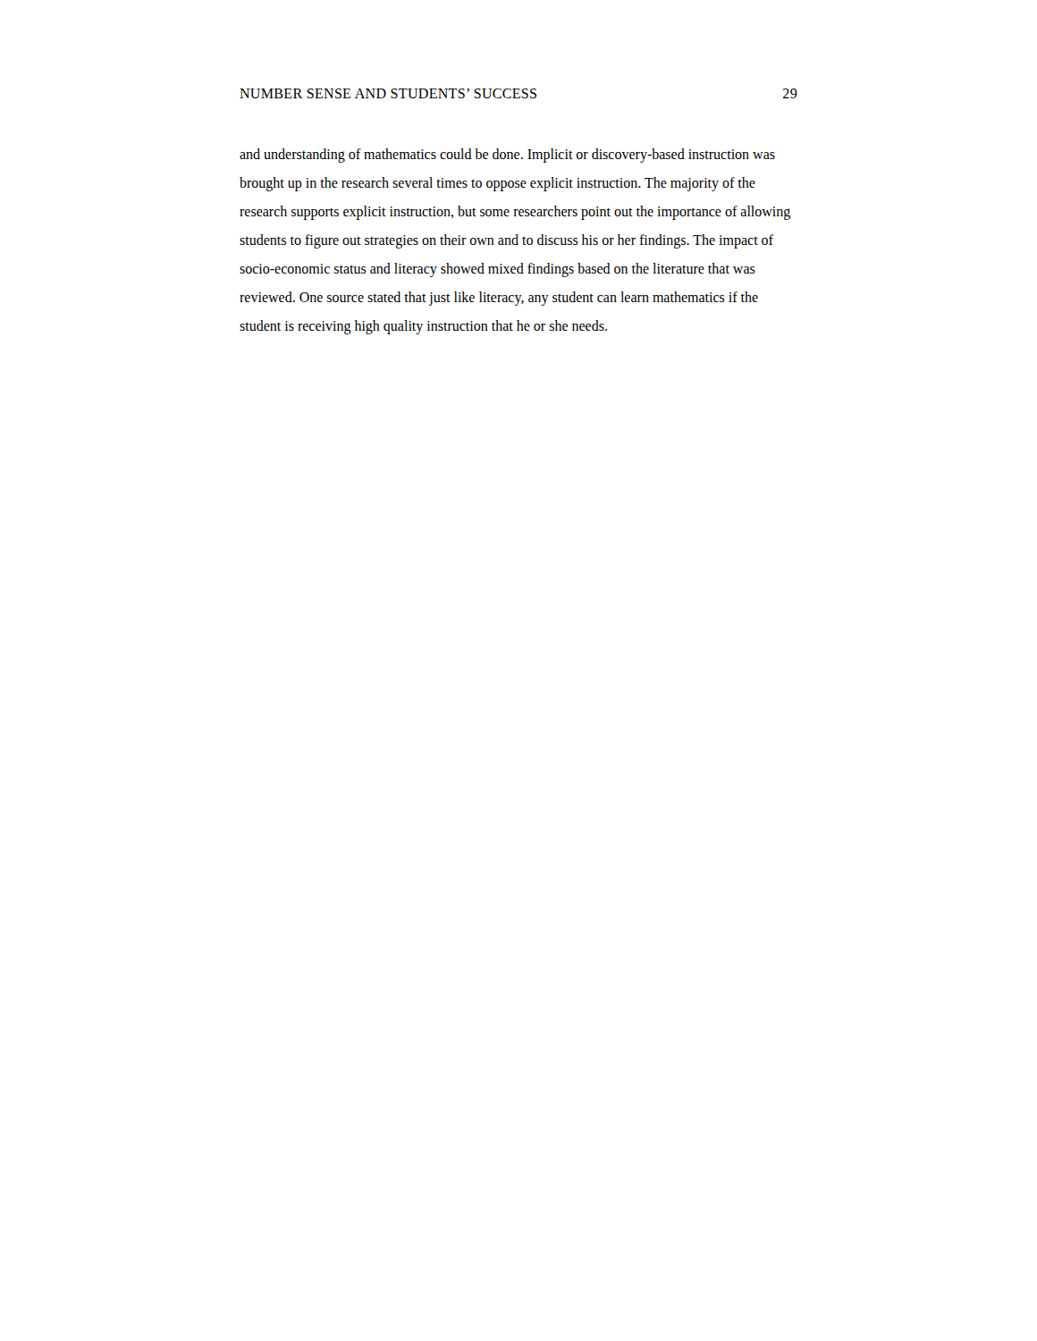Number Sense and Students’ Success 29
and understanding of mathematics could be done. Implicit or discovery-based instruction was brought up in the research several times to oppose explicit instruction. The majority of the research supports explicit instruction, but some researchers point out the importance of allowing students to figure out strategies on their own and to discuss his or her findings. The impact of socio-economic status and literacy showed mixed findings based on the literature that was reviewed. One source stated that just like literacy, any student can learn mathematics if the student is receiving high quality instruction that he or she needs.